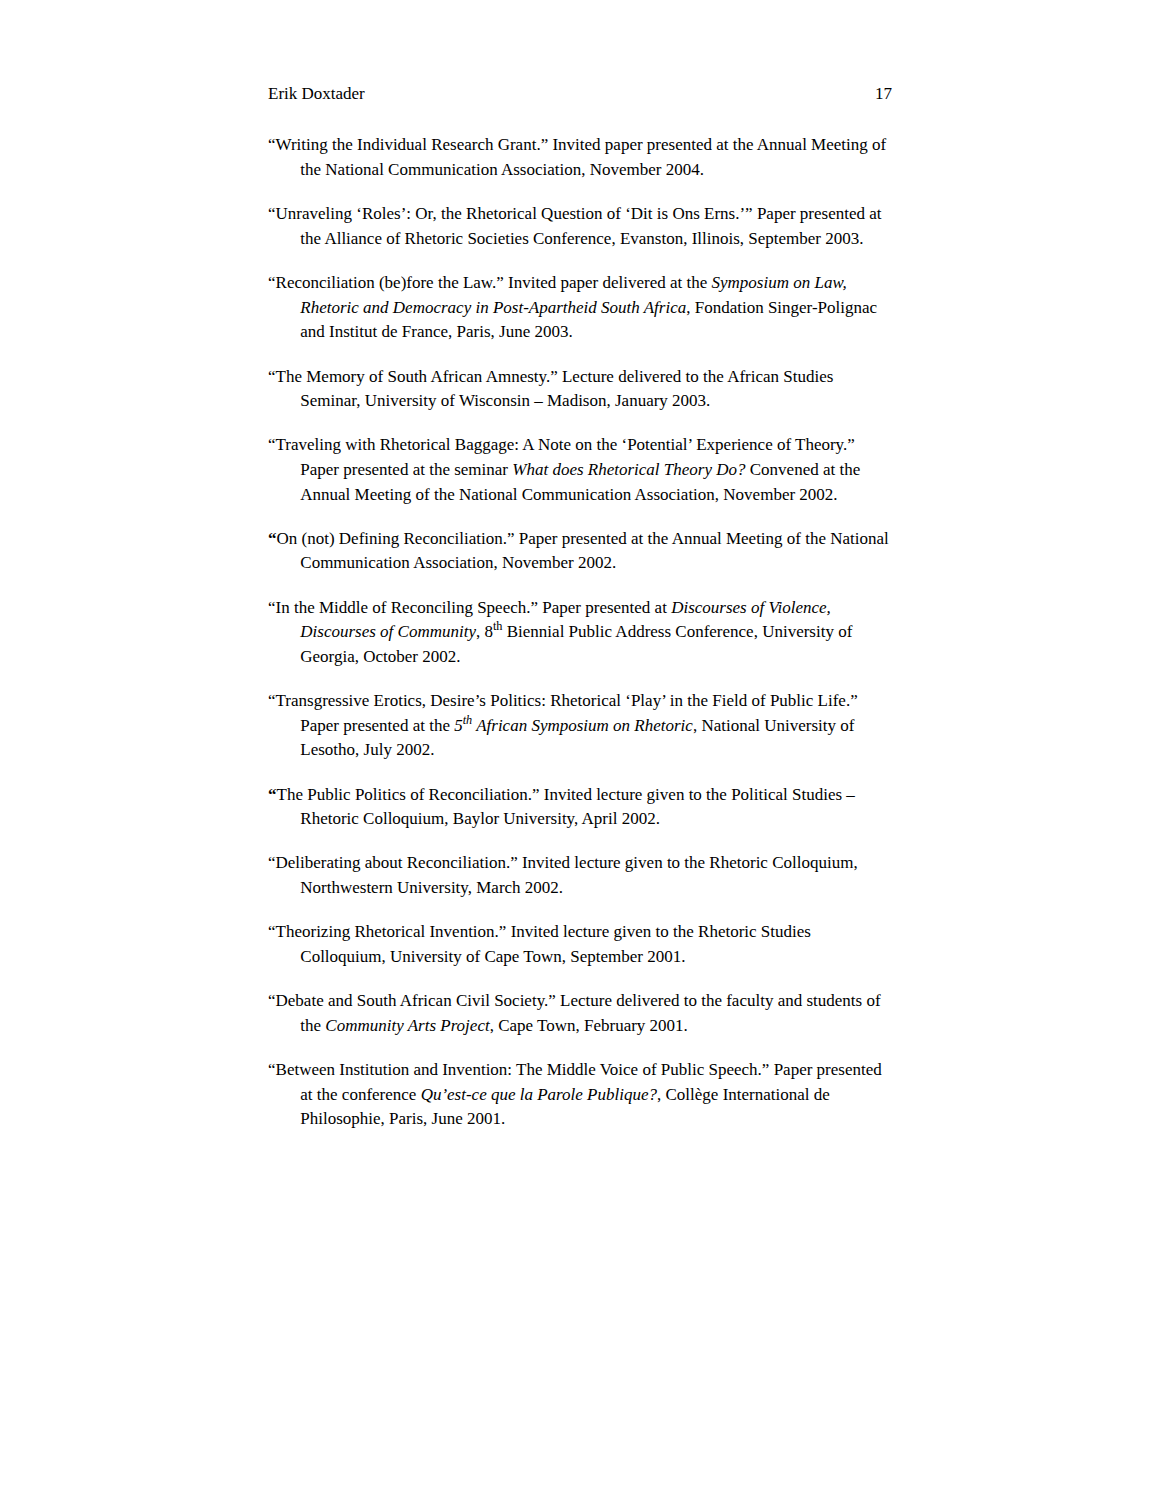Erik Doxtader 17
“Writing the Individual Research Grant.” Invited paper presented at the Annual Meeting of the National Communication Association, November 2004.
“Unraveling ‘Roles’: Or, the Rhetorical Question of ‘Dit is Ons Erns.’” Paper presented at the Alliance of Rhetoric Societies Conference, Evanston, Illinois, September 2003.
“Reconciliation (be)fore the Law.” Invited paper delivered at the Symposium on Law, Rhetoric and Democracy in Post-Apartheid South Africa, Fondation Singer-Polignac and Institut de France, Paris, June 2003.
“The Memory of South African Amnesty.” Lecture delivered to the African Studies Seminar, University of Wisconsin – Madison, January 2003.
“Traveling with Rhetorical Baggage: A Note on the ‘Potential’ Experience of Theory.” Paper presented at the seminar What does Rhetorical Theory Do? Convened at the Annual Meeting of the National Communication Association, November 2002.
“On (not) Defining Reconciliation.” Paper presented at the Annual Meeting of the National Communication Association, November 2002.
“In the Middle of Reconciling Speech.” Paper presented at Discourses of Violence, Discourses of Community, 8th Biennial Public Address Conference, University of Georgia, October 2002.
“Transgressive Erotics, Desire’s Politics: Rhetorical ‘Play’ in the Field of Public Life.” Paper presented at the 5th African Symposium on Rhetoric, National University of Lesotho, July 2002.
“The Public Politics of Reconciliation.” Invited lecture given to the Political Studies – Rhetoric Colloquium, Baylor University, April 2002.
“Deliberating about Reconciliation.” Invited lecture given to the Rhetoric Colloquium, Northwestern University, March 2002.
“Theorizing Rhetorical Invention.” Invited lecture given to the Rhetoric Studies Colloquium, University of Cape Town, September 2001.
“Debate and South African Civil Society.” Lecture delivered to the faculty and students of the Community Arts Project, Cape Town, February 2001.
“Between Institution and Invention: The Middle Voice of Public Speech.” Paper presented at the conference Qu’est-ce que la Parole Publique?, Collège International de Philosophie, Paris, June 2001.